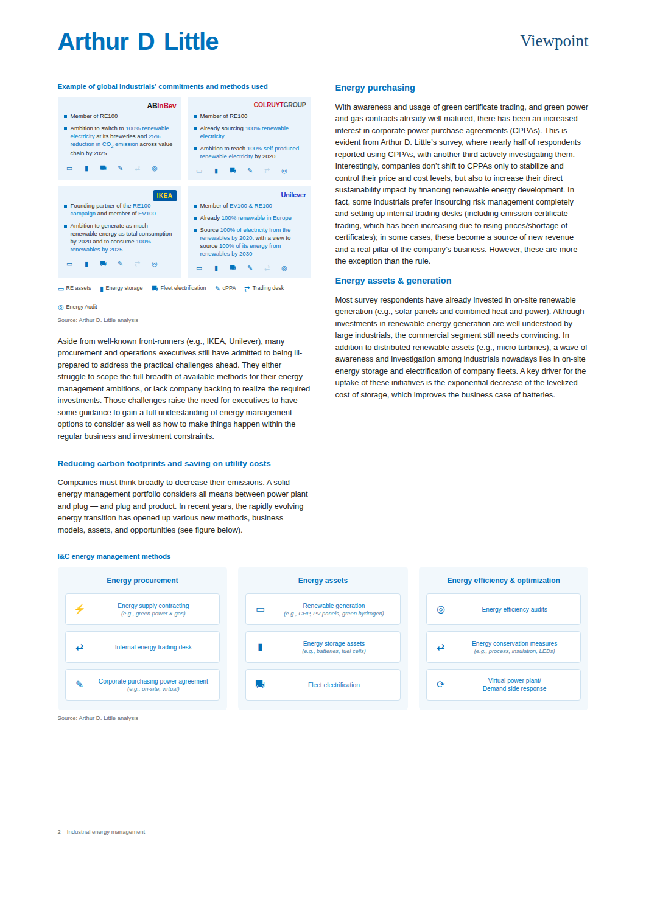Arthur D Little
Viewpoint
Example of global industrials' commitments and methods used
ABInBev
Member of RE100
Ambition to switch to 100% renewable electricity at its breweries and 25% reduction in CO2 emission across value chain by 2025
▭ ▮ ⛟ ✎ ⇄ ◎
COLRUYTGROUP
Member of RE100
Already sourcing 100% renewable electricity
Ambition to reach 100% self-produced renewable electricity by 2020
▭ ▮ ⛟ ✎ ⇄ ◎
IKEA
Founding partner of the RE100 campaign and member of EV100
Ambition to generate as much renewable energy as total consumption by 2020 and to consume 100% renewables by 2025
▭ ▮ ⛟ ✎ ⇄ ◎
Unilever
Member of EV100 & RE100
Already 100% renewable in Europe
Source 100% of electricity from the renewables by 2020, with a view to source 100% of its energy from renewables by 2030
▭ ▮ ⛟ ✎ ⇄ ◎
▭RE assets ▮Energy storage ⛟Fleet electrification ✎cPPA ⇄Trading desk ◎Energy Audit
Source: Arthur D. Little analysis
Aside from well-known front-runners (e.g., IKEA, Unilever), many procurement and operations executives still have admitted to being ill-prepared to address the practical challenges ahead. They either struggle to scope the full breadth of available methods for their energy management ambitions, or lack company backing to realize the required investments. Those challenges raise the need for executives to have some guidance to gain a full understanding of energy management options to consider as well as how to make things happen within the regular business and investment constraints.
Reducing carbon footprints and saving on utility costs
Companies must think broadly to decrease their emissions. A solid energy management portfolio considers all means between power plant and plug — and plug and product. In recent years, the rapidly evolving energy transition has opened up various new methods, business models, assets, and opportunities (see figure below).
Energy purchasing
With awareness and usage of green certificate trading, and green power and gas contracts already well matured, there has been an increased interest in corporate power purchase agreements (CPPAs). This is evident from Arthur D. Little’s survey, where nearly half of respondents reported using CPPAs, with another third actively investigating them. Interestingly, companies don’t shift to CPPAs only to stabilize and control their price and cost levels, but also to increase their direct sustainability impact by financing renewable energy development. In fact, some industrials prefer insourcing risk management completely and setting up internal trading desks (including emission certificate trading, which has been increasing due to rising prices/shortage of certificates); in some cases, these become a source of new revenue and a real pillar of the company’s business. However, these are more the exception than the rule.
Energy assets & generation
Most survey respondents have already invested in on-site renewable generation (e.g., solar panels and combined heat and power). Although investments in renewable energy generation are well understood by large industrials, the commercial segment still needs convincing. In addition to distributed renewable assets (e.g., micro turbines), a wave of awareness and investigation among industrials nowadays lies in on-site energy storage and electrification of company fleets. A key driver for the uptake of these initiatives is the exponential decrease of the levelized cost of storage, which improves the business case of batteries.
I&C energy management methods
Energy procurement
⚡
Energy supply contracting(e.g., green power & gas)
⇄
Internal energy trading desk
✎
Corporate purchasing power agreement(e.g., on-site, virtual)
Energy assets
▭
Renewable generation(e.g., CHP, PV panels, green hydrogen)
▮
Energy storage assets(e.g., batteries, fuel cells)
⛟
Fleet electrification
Energy efficiency & optimization
◎
Energy efficiency audits
⇄
Energy conservation measures(e.g., process, insulation, LEDs)
⟳
Virtual power plant/
Demand side response
Source: Arthur D. Little analysis
2 Industrial energy management